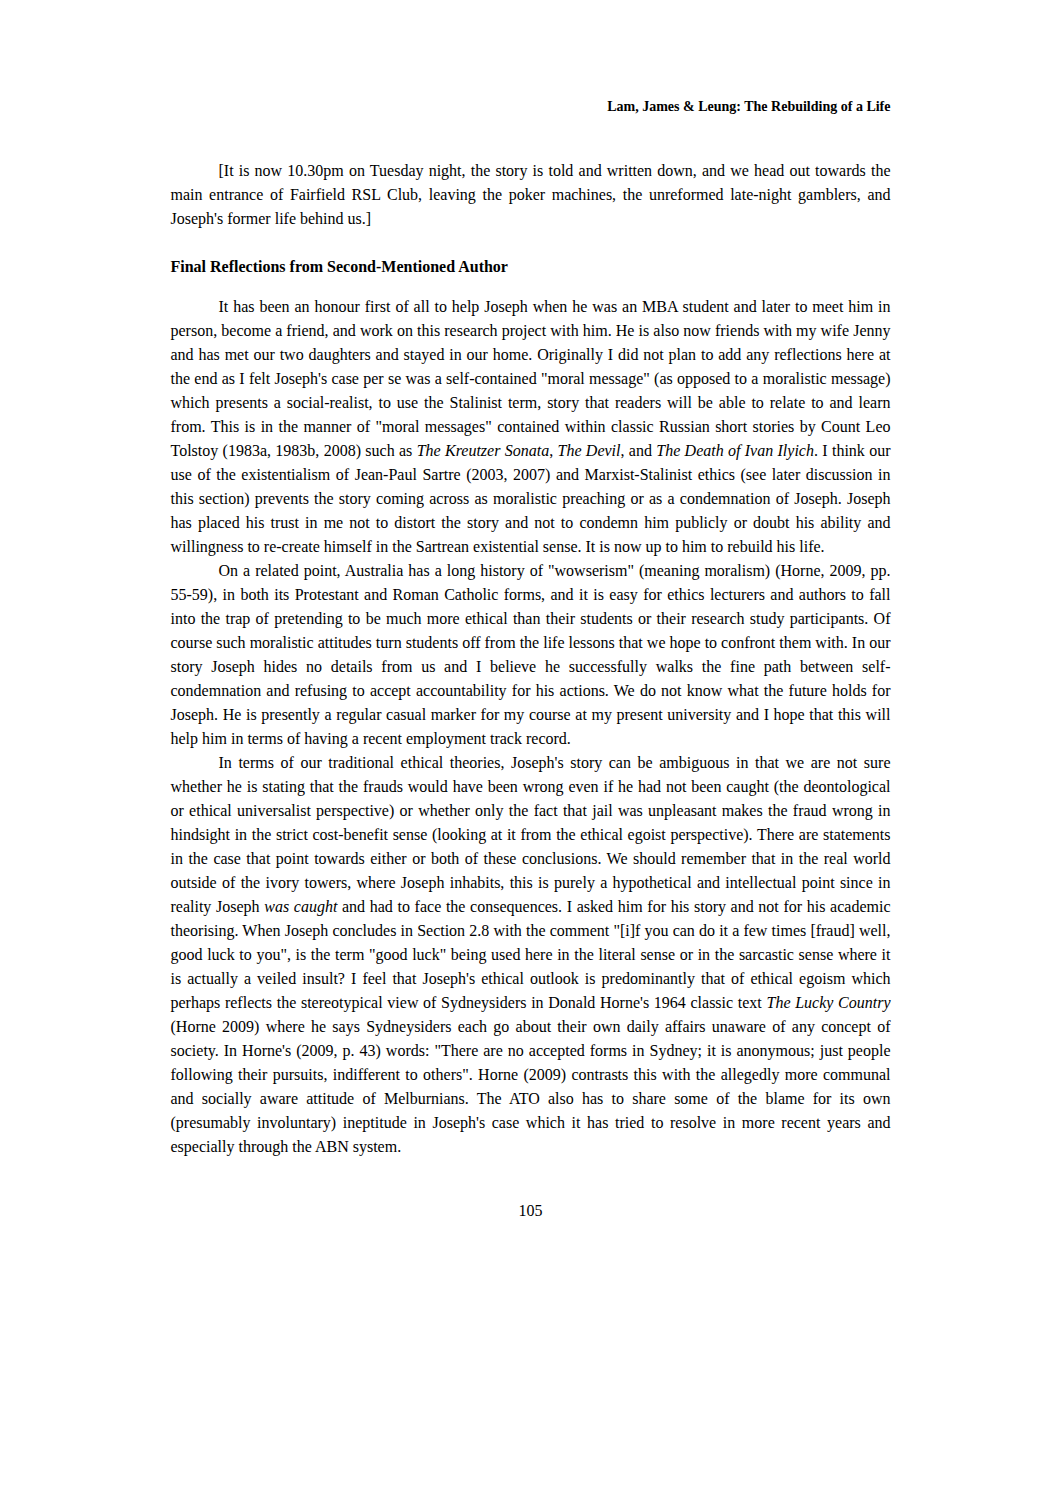Lam, James & Leung: The Rebuilding of a Life
[It is now 10.30pm on Tuesday night, the story is told and written down, and we head out towards the main entrance of Fairfield RSL Club, leaving the poker machines, the unreformed late-night gamblers, and Joseph's former life behind us.]
Final Reflections from Second-Mentioned Author
It has been an honour first of all to help Joseph when he was an MBA student and later to meet him in person, become a friend, and work on this research project with him. He is also now friends with my wife Jenny and has met our two daughters and stayed in our home. Originally I did not plan to add any reflections here at the end as I felt Joseph's case per se was a self-contained "moral message" (as opposed to a moralistic message) which presents a social-realist, to use the Stalinist term, story that readers will be able to relate to and learn from. This is in the manner of "moral messages" contained within classic Russian short stories by Count Leo Tolstoy (1983a, 1983b, 2008) such as The Kreutzer Sonata, The Devil, and The Death of Ivan Ilyich. I think our use of the existentialism of Jean-Paul Sartre (2003, 2007) and Marxist-Stalinist ethics (see later discussion in this section) prevents the story coming across as moralistic preaching or as a condemnation of Joseph. Joseph has placed his trust in me not to distort the story and not to condemn him publicly or doubt his ability and willingness to re-create himself in the Sartrean existential sense. It is now up to him to rebuild his life.
On a related point, Australia has a long history of "wowserism" (meaning moralism) (Horne, 2009, pp. 55-59), in both its Protestant and Roman Catholic forms, and it is easy for ethics lecturers and authors to fall into the trap of pretending to be much more ethical than their students or their research study participants. Of course such moralistic attitudes turn students off from the life lessons that we hope to confront them with. In our story Joseph hides no details from us and I believe he successfully walks the fine path between self-condemnation and refusing to accept accountability for his actions. We do not know what the future holds for Joseph. He is presently a regular casual marker for my course at my present university and I hope that this will help him in terms of having a recent employment track record.
In terms of our traditional ethical theories, Joseph's story can be ambiguous in that we are not sure whether he is stating that the frauds would have been wrong even if he had not been caught (the deontological or ethical universalist perspective) or whether only the fact that jail was unpleasant makes the fraud wrong in hindsight in the strict cost-benefit sense (looking at it from the ethical egoist perspective). There are statements in the case that point towards either or both of these conclusions. We should remember that in the real world outside of the ivory towers, where Joseph inhabits, this is purely a hypothetical and intellectual point since in reality Joseph was caught and had to face the consequences. I asked him for his story and not for his academic theorising. When Joseph concludes in Section 2.8 with the comment "[i]f you can do it a few times [fraud] well, good luck to you", is the term "good luck" being used here in the literal sense or in the sarcastic sense where it is actually a veiled insult? I feel that Joseph's ethical outlook is predominantly that of ethical egoism which perhaps reflects the stereotypical view of Sydneysiders in Donald Horne's 1964 classic text The Lucky Country (Horne 2009) where he says Sydneysiders each go about their own daily affairs unaware of any concept of society. In Horne's (2009, p. 43) words: "There are no accepted forms in Sydney; it is anonymous; just people following their pursuits, indifferent to others". Horne (2009) contrasts this with the allegedly more communal and socially aware attitude of Melburnians. The ATO also has to share some of the blame for its own (presumably involuntary) ineptitude in Joseph's case which it has tried to resolve in more recent years and especially through the ABN system.
105